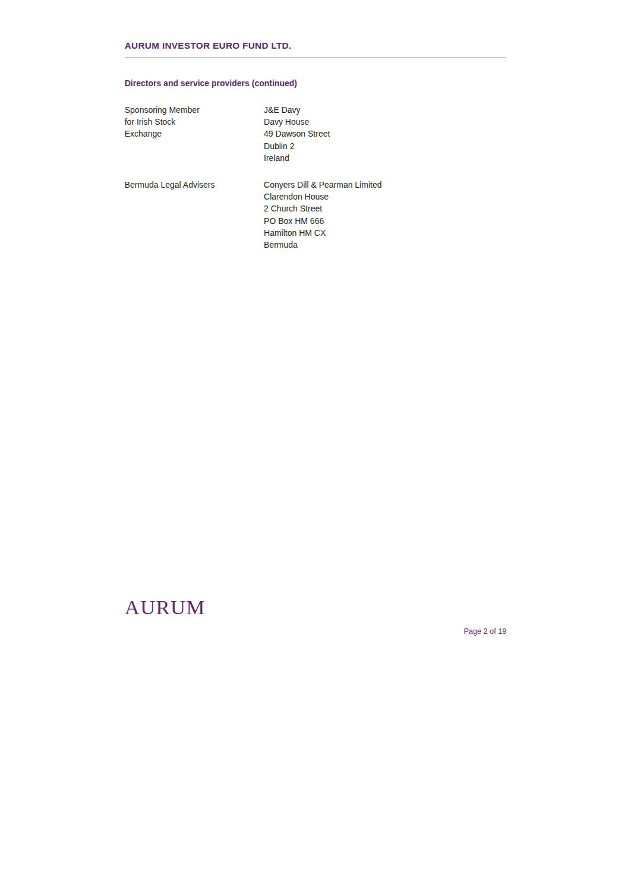AURUM INVESTOR EURO FUND LTD.
Directors and service providers (continued)
| Sponsoring Member | J&E Davy |
| for Irish Stock | Davy House |
| Exchange | 49 Dawson Street |
| | Dublin 2 |
| | Ireland |
| Bermuda Legal Advisers | Conyers Dill & Pearman Limited |
| | Clarendon House |
| | 2 Church Street |
| | PO Box HM 666 |
| | Hamilton HM CX |
| | Bermuda |
AURUM
Page 2 of 19